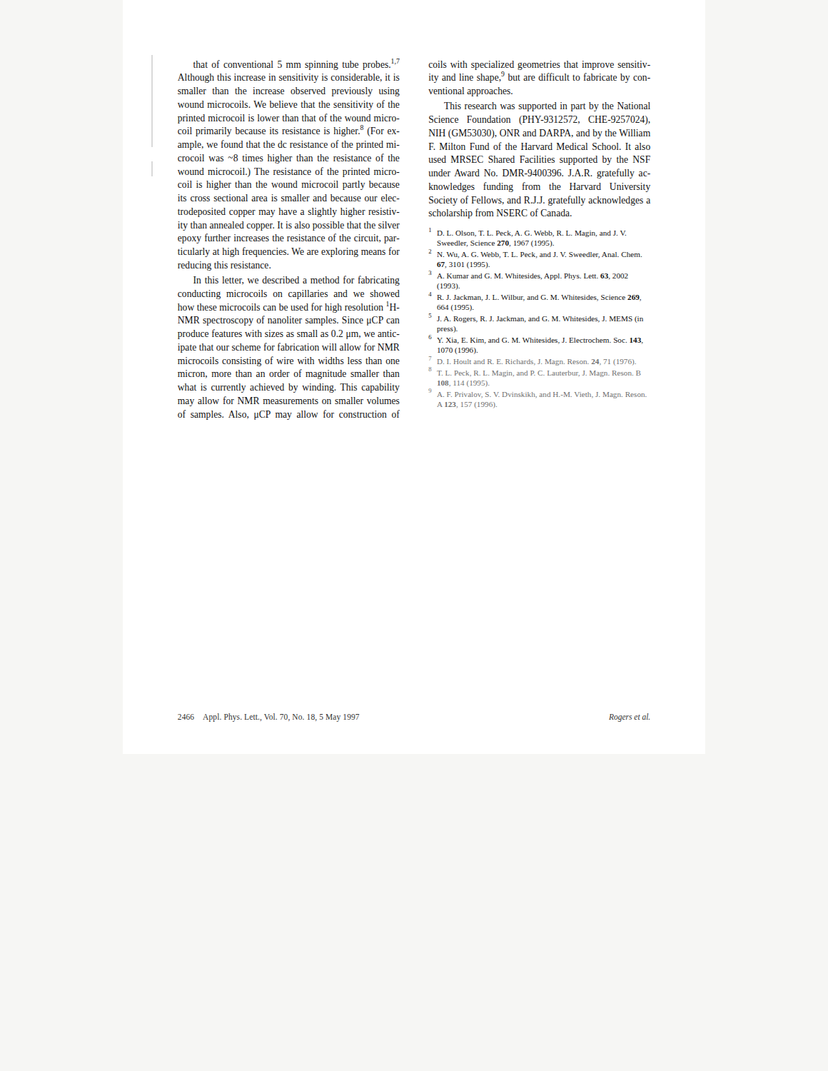that of conventional 5 mm spinning tube probes.1,7 Although this increase in sensitivity is considerable, it is smaller than the increase observed previously using wound microcoils. We believe that the sensitivity of the printed microcoil is lower than that of the wound microcoil primarily because its resistance is higher.8 (For example, we found that the dc resistance of the printed microcoil was ~8 times higher than the resistance of the wound microcoil.) The resistance of the printed microcoil is higher than the wound microcoil partly because its cross sectional area is smaller and because our electrodeposited copper may have a slightly higher resistivity than annealed copper. It is also possible that the silver epoxy further increases the resistance of the circuit, particularly at high frequencies. We are exploring means for reducing this resistance.
In this letter, we described a method for fabricating conducting microcoils on capillaries and we showed how these microcoils can be used for high resolution 1H-NMR spectroscopy of nanoliter samples. Since μCP can produce features with sizes as small as 0.2 μm, we anticipate that our scheme for fabrication will allow for NMR microcoils consisting of wire with widths less than one micron, more than an order of magnitude smaller than what is currently achieved by winding. This capability may allow for NMR measurements on smaller volumes of samples. Also, μCP may allow for construction of coils with specialized geometries that improve sensitivity and line shape,9 but are difficult to fabricate by conventional approaches.
This research was supported in part by the National Science Foundation (PHY-9312572, CHE-9257024), NIH (GM53030), ONR and DARPA, and by the William F. Milton Fund of the Harvard Medical School. It also used MRSEC Shared Facilities supported by the NSF under Award No. DMR-9400396. J.A.R. gratefully acknowledges funding from the Harvard University Society of Fellows, and R.J.J. gratefully acknowledges a scholarship from NSERC of Canada.
D. L. Olson, T. L. Peck, A. G. Webb, R. L. Magin, and J. V. Sweedler, Science 270, 1967 (1995).
N. Wu, A. G. Webb, T. L. Peck, and J. V. Sweedler, Anal. Chem. 67, 3101 (1995).
A. Kumar and G. M. Whitesides, Appl. Phys. Lett. 63, 2002 (1993).
R. J. Jackman, J. L. Wilbur, and G. M. Whitesides, Science 269, 664 (1995).
J. A. Rogers, R. J. Jackman, and G. M. Whitesides, J. MEMS (in press).
Y. Xia, E. Kim, and G. M. Whitesides, J. Electrochem. Soc. 143, 1070 (1996).
D. I. Hoult and R. E. Richards, J. Magn. Reson. 24, 71 (1976).
T. L. Peck, R. L. Magin, and P. C. Lauterbur, J. Magn. Reson. B 108, 114 (1995).
A. F. Privalov, S. V. Dvinskikh, and H.-M. Vieth, J. Magn. Reson. A 123, 157 (1996).
2466 Appl. Phys. Lett., Vol. 70, No. 18, 5 May 1997
Rogers et al.